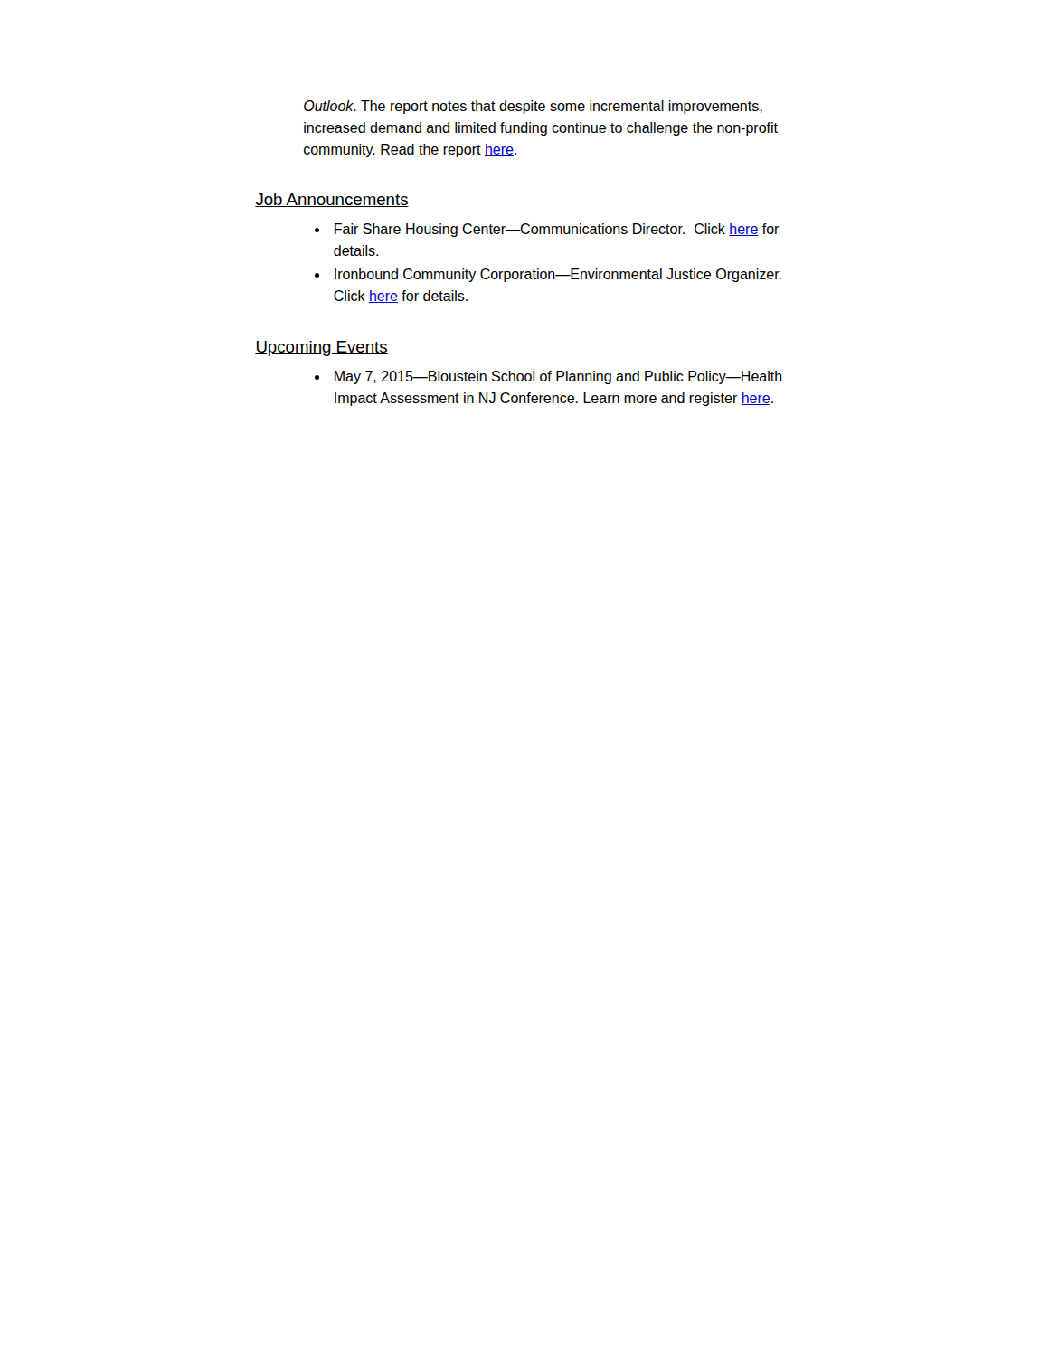Outlook. The report notes that despite some incremental improvements, increased demand and limited funding continue to challenge the non-profit community. Read the report here.
Job Announcements
Fair Share Housing Center—Communications Director. Click here for details.
Ironbound Community Corporation—Environmental Justice Organizer. Click here for details.
Upcoming Events
May 7, 2015—Bloustein School of Planning and Public Policy—Health Impact Assessment in NJ Conference. Learn more and register here.